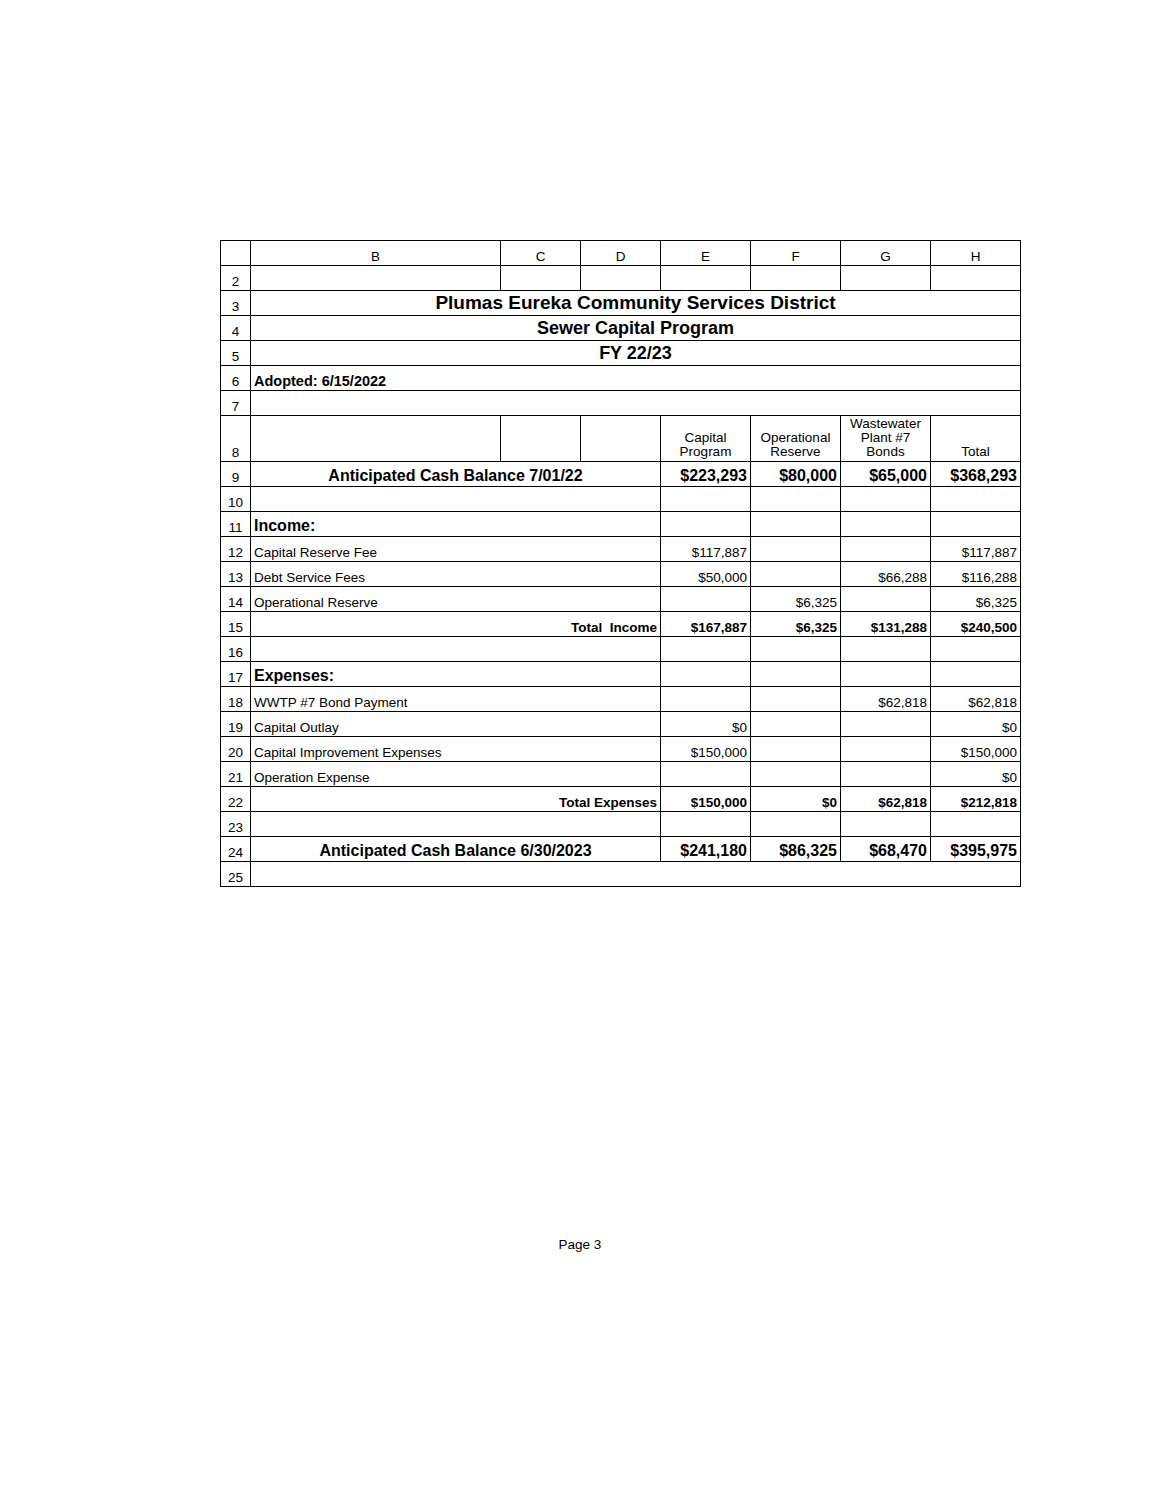| | B | C | D | E | F | G | H |
| 2 | | | | | | | |
| 3 | Plumas Eureka Community Services District |
| 4 | Sewer Capital Program |
| 5 | FY 22/23 |
| 6 | Adopted: 6/15/2022 |
| 7 | |
| 8 | | | | Capital Program | Operational Reserve | Wastewater Plant #7 Bonds | Total |
| 9 | Anticipated Cash Balance 7/01/22 | $223,293 | $80,000 | $65,000 | $368,293 |
| 10 | | | | | |
| 11 | Income: | | | | |
| 12 | Capital Reserve Fee | $117,887 | | | $117,887 |
| 13 | Debt Service Fees | $50,000 | | $66,288 | $116,288 |
| 14 | Operational Reserve | | $6,325 | | $6,325 |
| 15 | Total Income | $167,887 | $6,325 | $131,288 | $240,500 |
| 16 | | | | | |
| 17 | Expenses: | | | | |
| 18 | WWTP #7 Bond Payment | | | $62,818 | $62,818 |
| 19 | Capital Outlay | $0 | | | $0 |
| 20 | Capital Improvement Expenses | $150,000 | | | $150,000 |
| 21 | Operation Expense | | | | $0 |
| 22 | Total Expenses | $150,000 | $0 | $62,818 | $212,818 |
| 23 | | | | | |
| 24 | Anticipated Cash Balance 6/30/2023 | $241,180 | $86,325 | $68,470 | $395,975 |
| 25 | |
Page 3